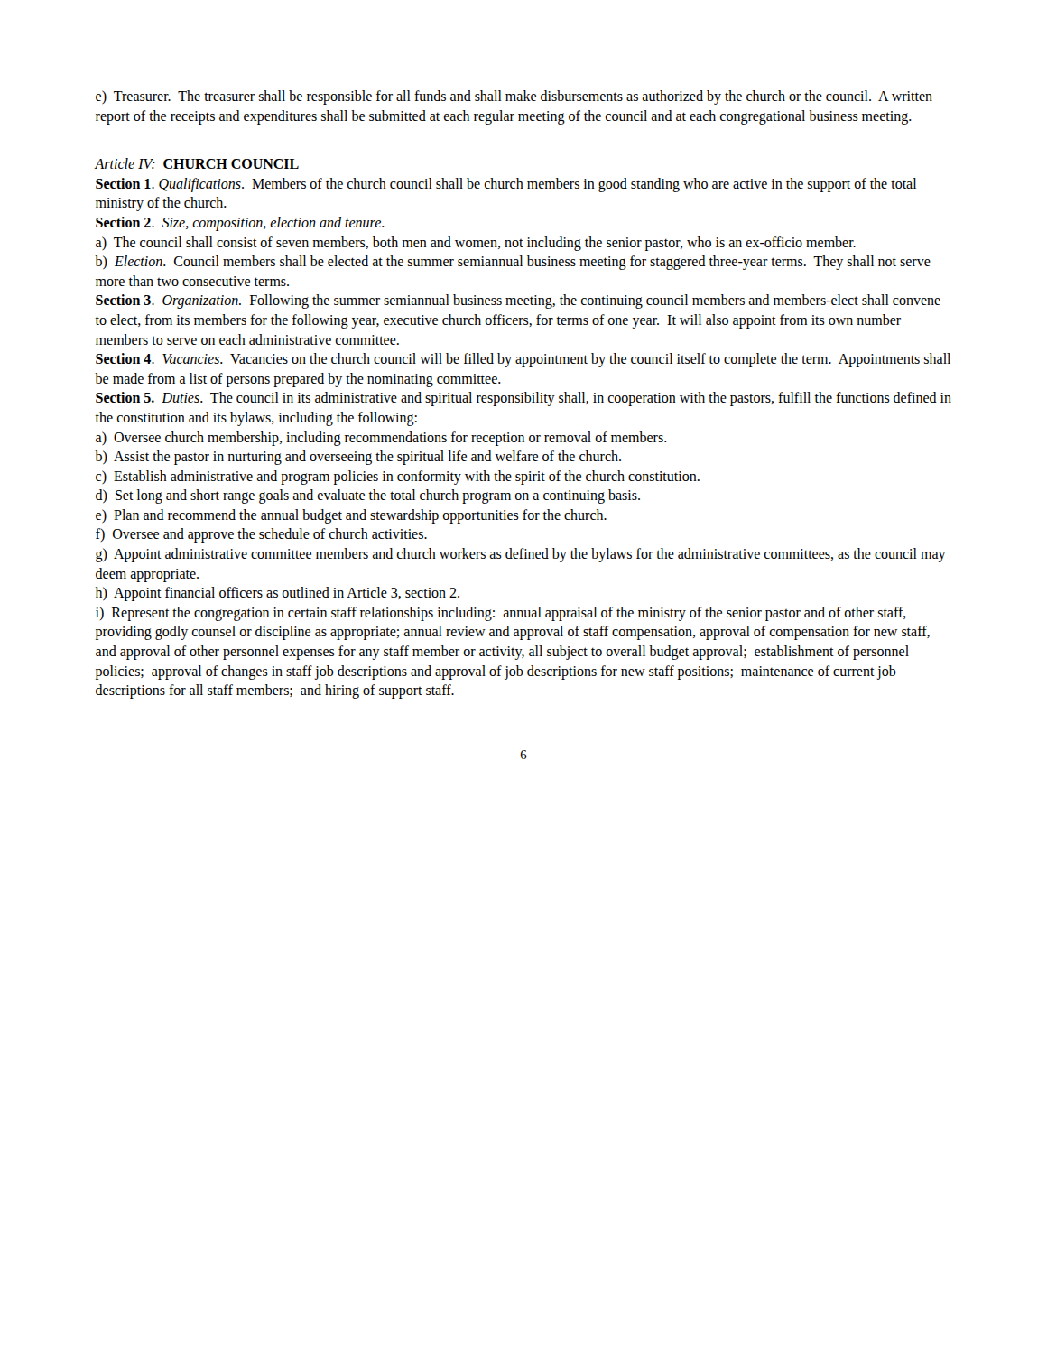e) Treasurer. The treasurer shall be responsible for all funds and shall make disbursements as authorized by the church or the council. A written report of the receipts and expenditures shall be submitted at each regular meeting of the council and at each congregational business meeting.
Article IV: CHURCH COUNCIL
Section 1. Qualifications. Members of the church council shall be church members in good standing who are active in the support of the total ministry of the church.
Section 2. Size, composition, election and tenure.
a) The council shall consist of seven members, both men and women, not including the senior pastor, who is an ex-officio member.
b) Election. Council members shall be elected at the summer semiannual business meeting for staggered three-year terms. They shall not serve more than two consecutive terms.
Section 3. Organization. Following the summer semiannual business meeting, the continuing council members and members-elect shall convene to elect, from its members for the following year, executive church officers, for terms of one year. It will also appoint from its own number members to serve on each administrative committee.
Section 4. Vacancies. Vacancies on the church council will be filled by appointment by the council itself to complete the term. Appointments shall be made from a list of persons prepared by the nominating committee.
Section 5. Duties. The council in its administrative and spiritual responsibility shall, in cooperation with the pastors, fulfill the functions defined in the constitution and its bylaws, including the following:
a) Oversee church membership, including recommendations for reception or removal of members.
b) Assist the pastor in nurturing and overseeing the spiritual life and welfare of the church.
c) Establish administrative and program policies in conformity with the spirit of the church constitution.
d) Set long and short range goals and evaluate the total church program on a continuing basis.
e) Plan and recommend the annual budget and stewardship opportunities for the church.
f) Oversee and approve the schedule of church activities.
g) Appoint administrative committee members and church workers as defined by the bylaws for the administrative committees, as the council may deem appropriate.
h) Appoint financial officers as outlined in Article 3, section 2.
i) Represent the congregation in certain staff relationships including: annual appraisal of the ministry of the senior pastor and of other staff, providing godly counsel or discipline as appropriate; annual review and approval of staff compensation, approval of compensation for new staff, and approval of other personnel expenses for any staff member or activity, all subject to overall budget approval; establishment of personnel policies; approval of changes in staff job descriptions and approval of job descriptions for new staff positions; maintenance of current job descriptions for all staff members; and hiring of support staff.
6